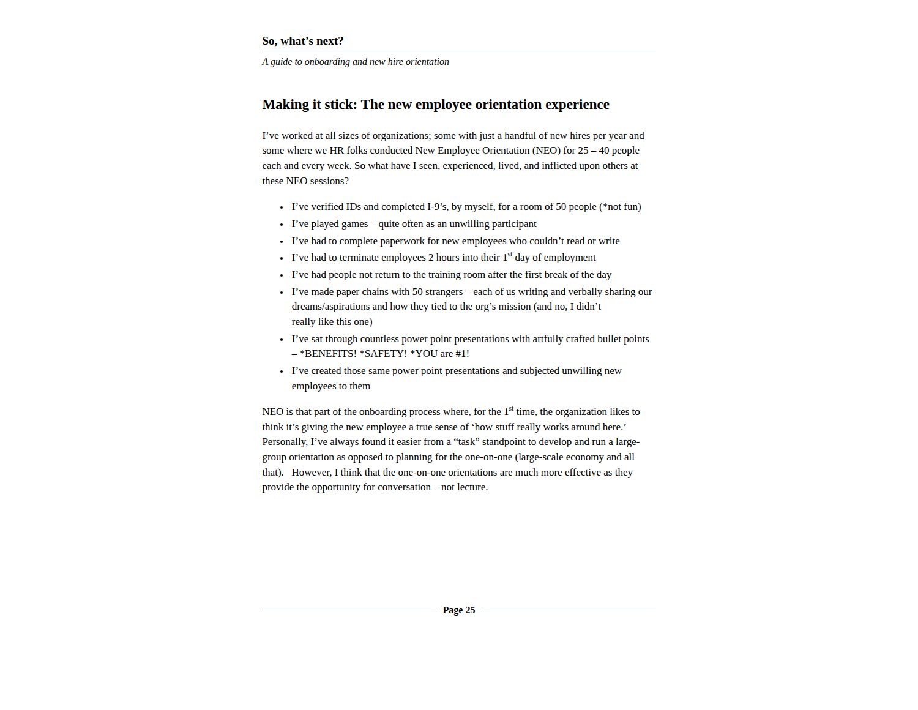So, what’s next?
A guide to onboarding and new hire orientation
Making it stick: The new employee orientation experience
I’ve worked at all sizes of organizations; some with just a handful of new hires per year and some where we HR folks conducted New Employee Orientation (NEO) for 25 – 40 people each and every week. So what have I seen, experienced, lived, and inflicted upon others at these NEO sessions?
I’ve verified IDs and completed I-9’s, by myself, for a room of 50 people (*not fun)
I’ve played games – quite often as an unwilling participant
I’ve had to complete paperwork for new employees who couldn’t read or write
I’ve had to terminate employees 2 hours into their 1st day of employment
I’ve had people not return to the training room after the first break of the day
I’ve made paper chains with 50 strangers – each of us writing and verbally sharing our dreams/aspirations and how they tied to the org’s mission (and no, I didn’treally like this one)
I’ve sat through countless power point presentations with artfully crafted bullet points – *BENEFITS! *SAFETY! *YOU are #1!
I’ve created those same power point presentations and subjected unwilling new employees to them
NEO is that part of the onboarding process where, for the 1st time, the organization likes to think it’s giving the new employee a true sense of ‘how stuff really works around here.’ Personally, I’ve always found it easier from a “task” standpoint to develop and run a large-group orientation as opposed to planning for the one-on-one (large-scale economy and all that). However, I think that the one-on-one orientations are much more effective as they provide the opportunity for conversation – not lecture.
Page 25